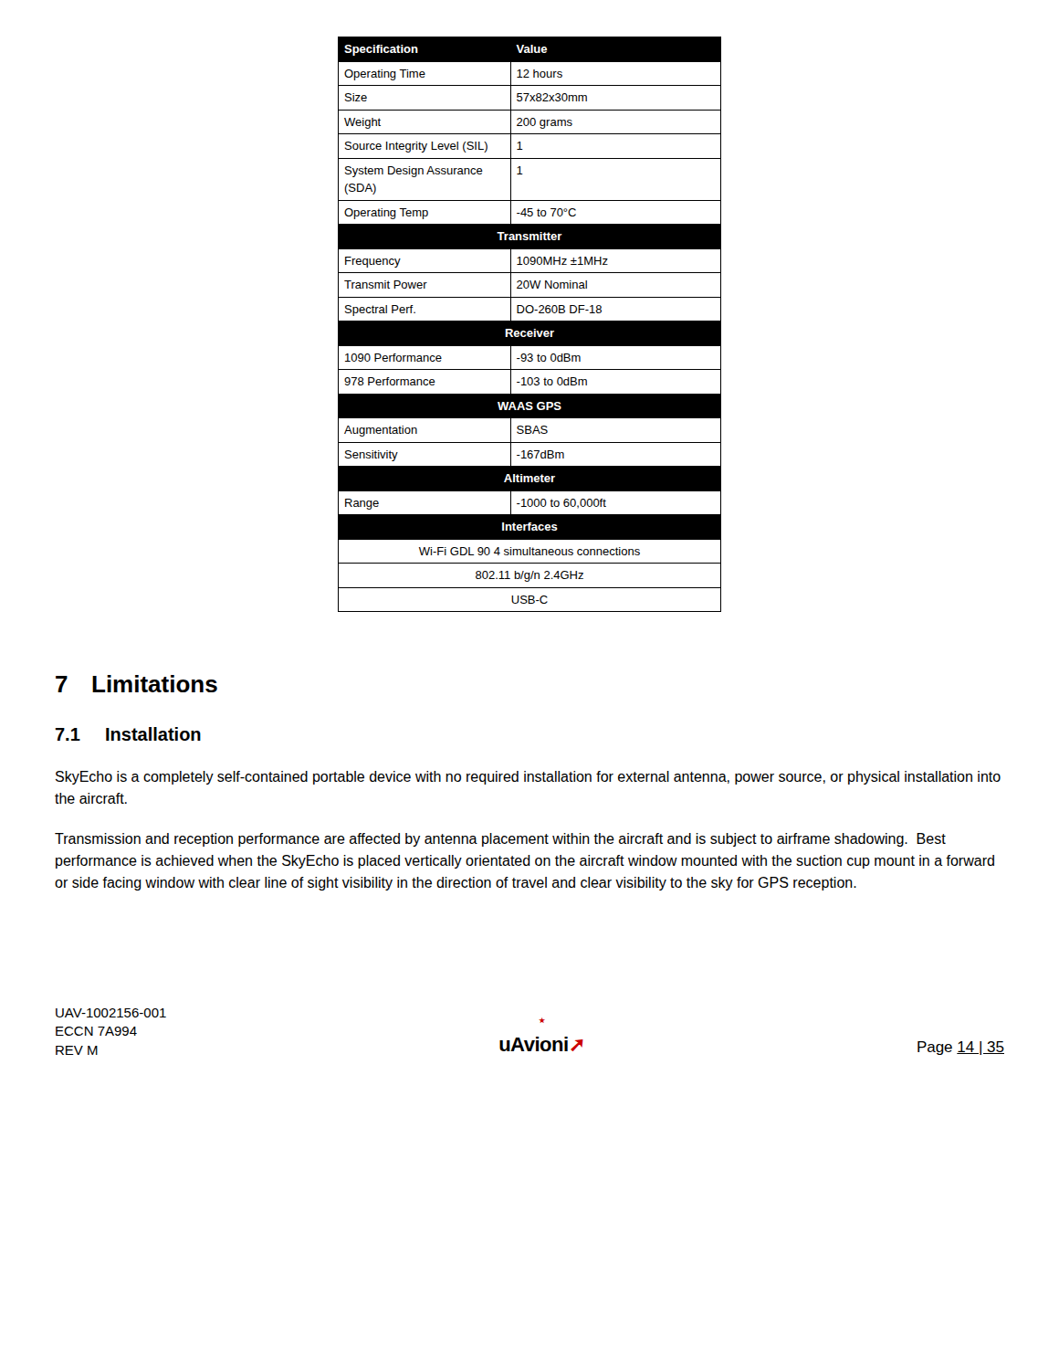| Specification | Value |
| --- | --- |
| Operating Time | 12 hours |
| Size | 57x82x30mm |
| Weight | 200 grams |
| Source Integrity Level (SIL) | 1 |
| System Design Assurance (SDA) | 1 |
| Operating Temp | -45 to 70°C |
| Transmitter |
| Frequency | 1090MHz ±1MHz |
| Transmit Power | 20W Nominal |
| Spectral Perf. | DO-260B DF-18 |
| Receiver |
| 1090 Performance | -93 to 0dBm |
| 978 Performance | -103 to 0dBm |
| WAAS GPS |
| Augmentation | SBAS |
| Sensitivity | -167dBm |
| Altimeter |
| Range | -1000 to 60,000ft |
| Interfaces |
| Wi-Fi GDL 90 4 simultaneous connections |
| 802.11 b/g/n 2.4GHz |
| USB-C |
7 Limitations
7.1 Installation
SkyEcho is a completely self-contained portable device with no required installation for external antenna, power source, or physical installation into the aircraft.
Transmission and reception performance are affected by antenna placement within the aircraft and is subject to airframe shadowing. Best performance is achieved when the SkyEcho is placed vertically orientated on the aircraft window mounted with the suction cup mount in a forward or side facing window with clear line of sight visibility in the direction of travel and clear visibility to the sky for GPS reception.
UAV-1002156-001
ECCN 7A994
REV M
⋆ uA vioni➚
Page 14 | 35